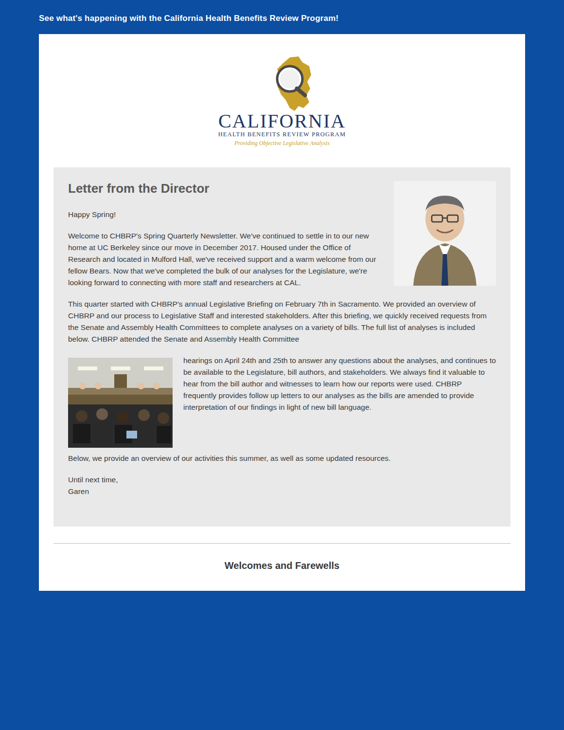See what's happening with the California Health Benefits Review Program!
CALIFORNIA HEALTH BENEFITS REVIEW PROGRAM Providing Objective Legislative Analysis
Letter from the Director
Happy Spring!
Welcome to CHBRP's Spring Quarterly Newsletter. We've continued to settle in to our new home at UC Berkeley since our move in December 2017. Housed under the Office of Research and located in Mulford Hall, we've received support and a warm welcome from our fellow Bears. Now that we've completed the bulk of our analyses for the Legislature, we're looking forward to connecting with more staff and researchers at CAL.
This quarter started with CHBRP's annual Legislative Briefing on February 7th in Sacramento. We provided an overview of CHBRP and our process to Legislative Staff and interested stakeholders. After this briefing, we quickly received requests from the Senate and Assembly Health Committees to complete analyses on a variety of bills. The full list of analyses is included below. CHBRP attended the Senate and Assembly Health Committee
hearings on April 24th and 25th to answer any questions about the analyses, and continues to be available to the Legislature, bill authors, and stakeholders. We always find it valuable to hear from the bill author and witnesses to learn how our reports were used. CHBRP frequently provides follow up letters to our analyses as the bills are amended to provide interpretation of our findings in light of new bill language.
Below, we provide an overview of our activities this summer, as well as some updated resources.
Until next time,
Garen
Welcomes and Farewells